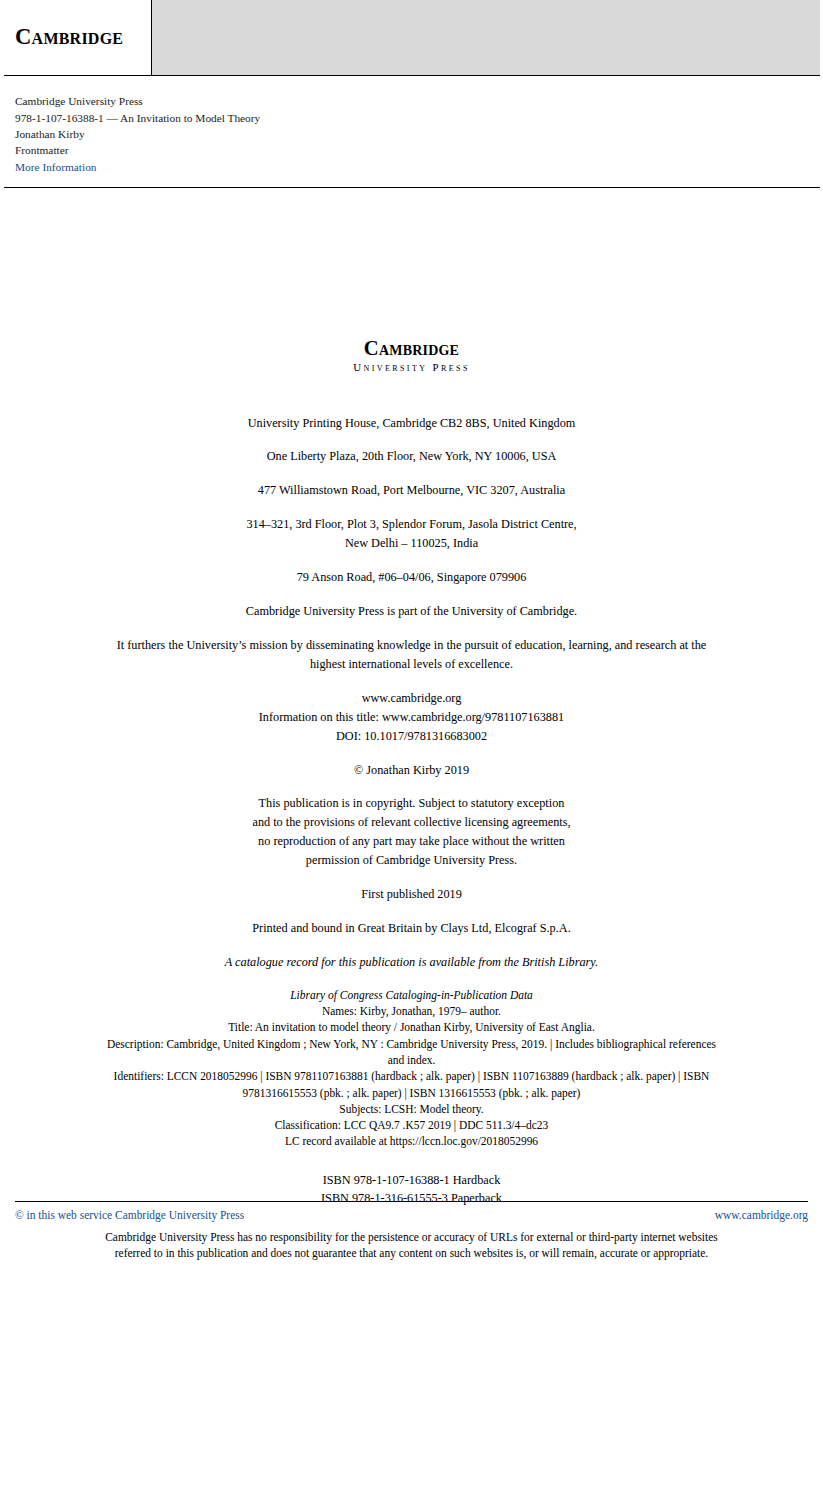Cambridge
Cambridge University Press
978-1-107-16388-1 — An Invitation to Model Theory
Jonathan Kirby
Frontmatter
More Information
Cambridge University Press
University Printing House, Cambridge CB2 8BS, United Kingdom
One Liberty Plaza, 20th Floor, New York, NY 10006, USA
477 Williamstown Road, Port Melbourne, VIC 3207, Australia
314–321, 3rd Floor, Plot 3, Splendor Forum, Jasola District Centre,
New Delhi – 110025, India
79 Anson Road, #06–04/06, Singapore 079906
Cambridge University Press is part of the University of Cambridge.
It furthers the University’s mission by disseminating knowledge in the pursuit of education, learning, and research at the highest international levels of excellence.
www.cambridge.org
Information on this title: www.cambridge.org/9781107163881
DOI: 10.1017/9781316683002
© Jonathan Kirby 2019
This publication is in copyright. Subject to statutory exception
and to the provisions of relevant collective licensing agreements,
no reproduction of any part may take place without the written
permission of Cambridge University Press.
First published 2019
Printed and bound in Great Britain by Clays Ltd, Elcograf S.p.A.
A catalogue record for this publication is available from the British Library.
Library of Congress Cataloging-in-Publication Data
Names: Kirby, Jonathan, 1979– author.
Title: An invitation to model theory / Jonathan Kirby, University of East Anglia.
Description: Cambridge, United Kingdom ; New York, NY : Cambridge University Press, 2019. | Includes bibliographical references and index.
Identifiers: LCCN 2018052996 | ISBN 9781107163881 (hardback ; alk. paper) | ISBN 1107163889 (hardback ; alk. paper) | ISBN 9781316615553 (pbk. ; alk. paper) | ISBN 1316615553 (pbk. ; alk. paper)
Subjects: LCSH: Model theory.
Classification: LCC QA9.7 .K57 2019 | DDC 511.3/4–dc23
LC record available at https://lccn.loc.gov/2018052996
ISBN 978-1-107-16388-1 Hardback
ISBN 978-1-316-61555-3 Paperback
Cambridge University Press has no responsibility for the persistence or accuracy of URLs for external or third-party internet websites referred to in this publication and does not guarantee that any content on such websites is, or will remain, accurate or appropriate.
© in this web service Cambridge University Press
www.cambridge.org